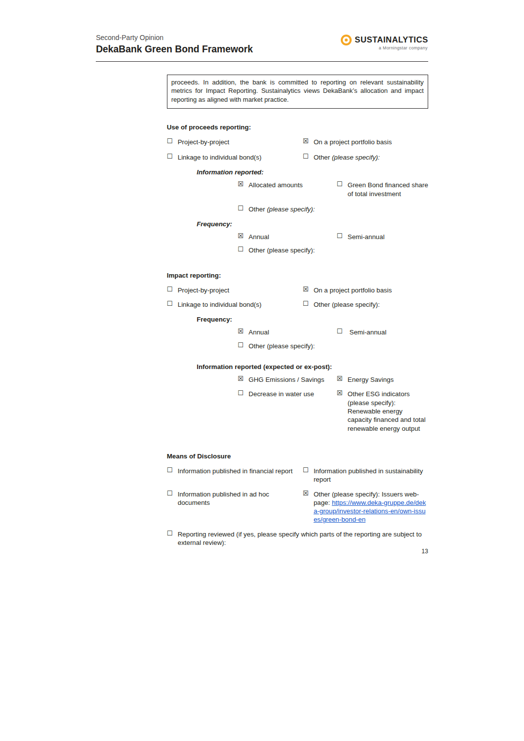Second-Party Opinion
DekaBank Green Bond Framework
SUSTAINALYTICS
a Morningstar company
proceeds. In addition, the bank is committed to reporting on relevant sustainability metrics for Impact Reporting. Sustainalytics views DekaBank’s allocation and impact reporting as aligned with market practice.
Use of proceeds reporting:
☐ Project-by-project
☒ On a project portfolio basis
☐ Linkage to individual bond(s)
☐ Other (please specify):
Information reported:
☒ Allocated amounts
☐ Green Bond financed share of total investment
☐ Other (please specify):
Frequency:
☒ Annual
☐ Semi-annual
☐ Other (please specify):
Impact reporting:
☐ Project-by-project
☒ On a project portfolio basis
☐ Linkage to individual bond(s)
☐ Other (please specify):
Frequency:
☒ Annual
☐ Semi-annual
☐ Other (please specify):
Information reported (expected or ex-post):
☒ GHG Emissions / Savings
☒ Energy Savings
☐ Decrease in water use
☒ Other ESG indicators (please specify): Renewable energy capacity financed and total renewable energy output
Means of Disclosure
☐ Information published in financial report
☐ Information published in sustainability report
☐ Information published in ad hoc documents
☒ Other (please specify): Issuers web-page: https://www.deka-gruppe.de/deka-group/investor-relations-en/own-issues/green-bond-en
☐ Reporting reviewed (if yes, please specify which parts of the reporting are subject to external review):
13